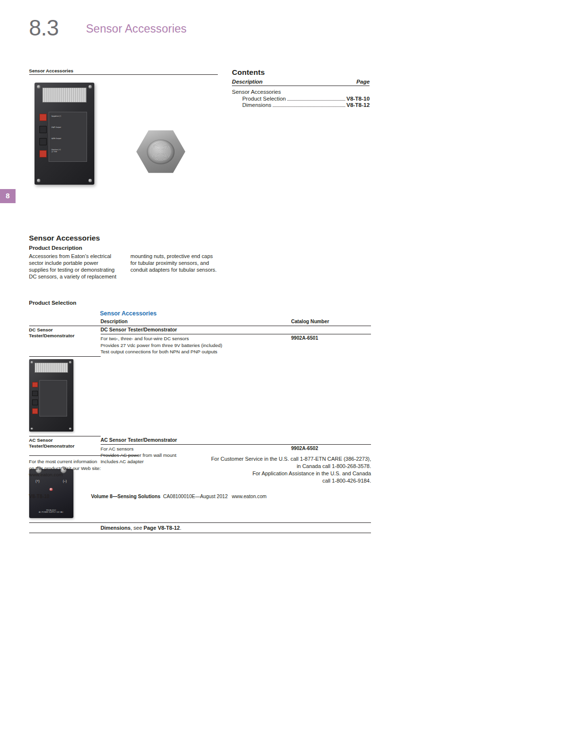8.3
Sensor Accessories
8
Sensor Accessories
Negative (-)
PNP Output
NPN Output
Positive (+)
27 Vdc
Contents
Description Page
Sensor Accessories
Product Selection V8-T8-10
Dimensions V8-T8-12
Sensor Accessories
Product Description
Accessories from Eaton’s electrical sector include portable power supplies for testing or demonstrating DC sensors, a variety of replacement mounting nuts, protective end caps for tubular proximity sensors, and conduit adapters for tubular sensors.
Product Selection
Sensor Accessories
| | Description | Catalog Number |
| --- | --- | --- |
| DC Sensor Tester/Demonstrator | DC Sensor Tester/Demonstrator | |
| For two-, three- and four-wire DC sensors Provides 27 Vdc power from three 9V batteries (included) Test output connections for both NPN and PNP outputs | 9902A-6501 |
| AC Sensor Tester/Demonstrator | AC Sensor Tester/Demonstrator | |
| For AC sensors Provides AC power from wall mount Includes AC adapter | 9902A-6502 |
| (+) (–) 9902A-6502 AC POWER SUPPLY 120 VAC | | |
| | Dimensions , see Page V8-T8-12 . | |
For the most current information
on this product, visit our Web site:
www.eaton.com
For Customer Service in the U.S. call 1-877-ETN CARE (386-2273),
in Canada call 1-800-268-3578.
For Application Assistance in the U.S. and Canada
call 1-800-426-9184.
V8-T8-10 Volume 8—Sensing Solutions CA08100010E—August 2012 www.eaton.com